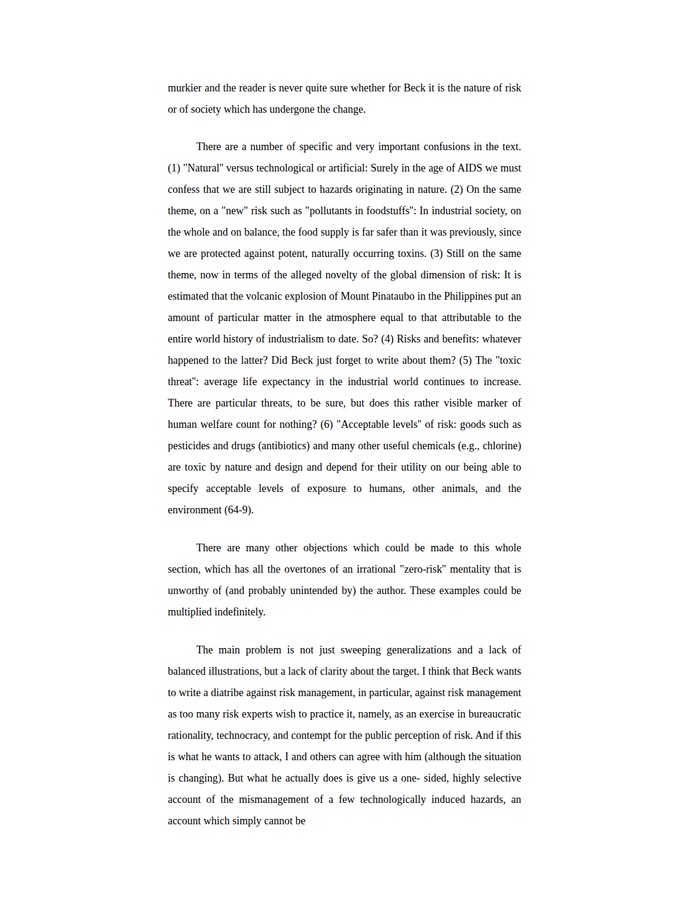murkier and the reader is never quite sure whether for Beck it is the nature of risk or of society which has undergone the change.
There are a number of specific and very important confusions in the text. (1) "Natural'' versus technological or artificial: Surely in the age of AIDS we must confess that we are still subject to hazards originating in nature. (2) On the same theme, on a "new" risk such as "pollutants in foodstuffs'': In industrial society, on the whole and on balance, the food supply is far safer than it was previously, since we are protected against potent, naturally occurring toxins. (3) Still on the same theme, now in terms of the alleged novelty of the global dimension of risk: It is estimated that the volcanic explosion of Mount Pinataubo in the Philippines put an amount of particular matter in the atmosphere equal to that attributable to the entire world history of industrialism to date. So? (4) Risks and benefits: whatever happened to the latter? Did Beck just forget to write about them? (5) The "toxic threat'': average life expectancy in the industrial world continues to increase. There are particular threats, to be sure, but does this rather visible marker of human welfare count for nothing? (6) "Acceptable levels'' of risk: goods such as pesticides and drugs (antibiotics) and many other useful chemicals (e.g., chlorine) are toxic by nature and design and depend for their utility on our being able to specify acceptable levels of exposure to humans, other animals, and the environment (64-9).
There are many other objections which could be made to this whole section, which has all the overtones of an irrational "zero-risk'' mentality that is unworthy of (and probably unintended by) the author. These examples could be multiplied indefinitely.
The main problem is not just sweeping generalizations and a lack of balanced illustrations, but a lack of clarity about the target. I think that Beck wants to write a diatribe against risk management, in particular, against risk management as too many risk experts wish to practice it, namely, as an exercise in bureaucratic rationality, technocracy, and contempt for the public perception of risk. And if this is what he wants to attack, I and others can agree with him (although the situation is changing). But what he actually does is give us a one- sided, highly selective account of the mismanagement of a few technologically induced hazards, an account which simply cannot be